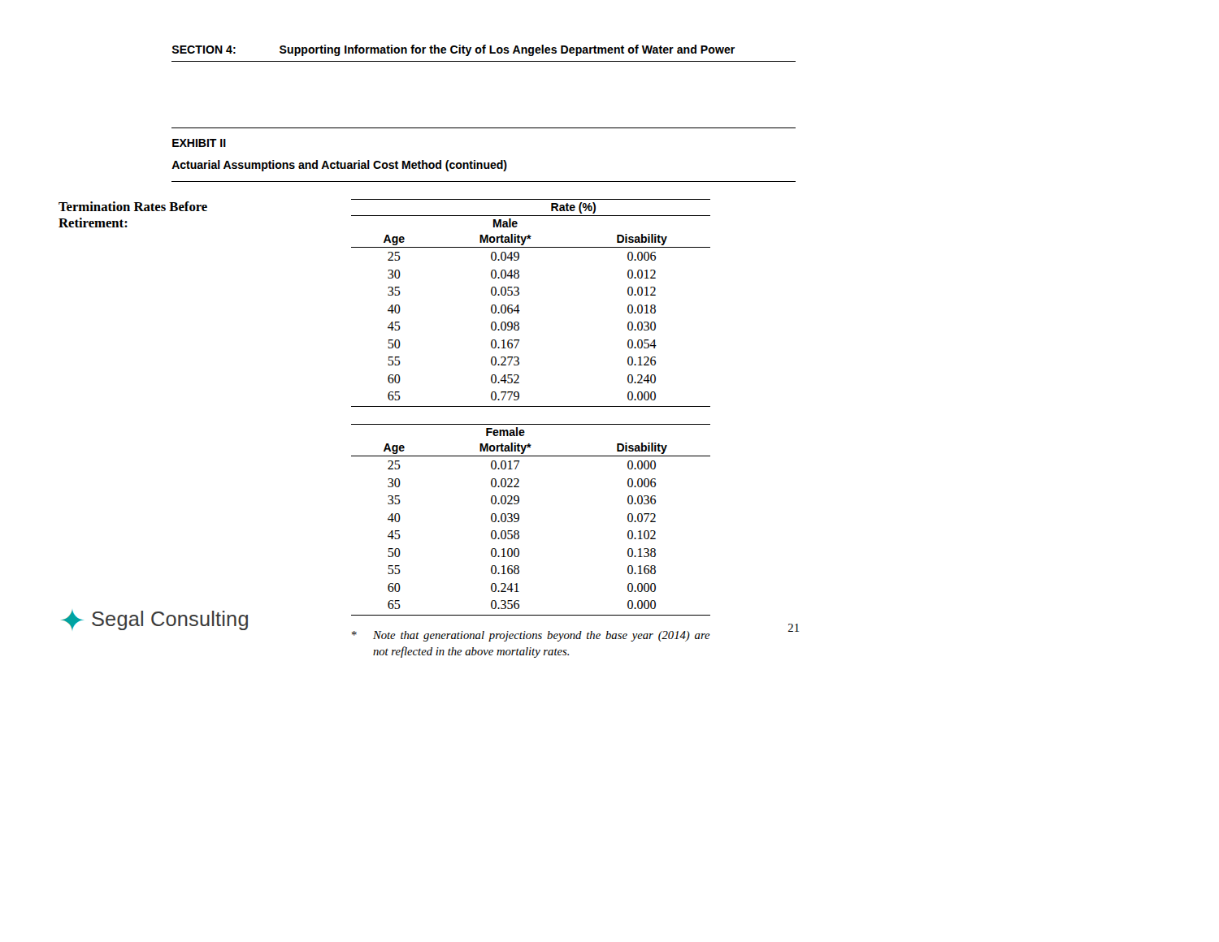SECTION 4: Supporting Information for the City of Los Angeles Department of Water and Power
EXHIBIT II
Actuarial Assumptions and Actuarial Cost Method (continued)
Termination Rates Before Retirement:
| | Rate (%) |
| --- | --- |
| | Male | |
| Age | Mortality* | Disability |
| 25 | 0.049 | 0.006 |
| 30 | 0.048 | 0.012 |
| 35 | 0.053 | 0.012 |
| 40 | 0.064 | 0.018 |
| 45 | 0.098 | 0.030 |
| 50 | 0.167 | 0.054 |
| 55 | 0.273 | 0.126 |
| 60 | 0.452 | 0.240 |
| 65 | 0.779 | 0.000 |
| | Female | |
| --- | --- | --- |
| Age | Mortality* | Disability |
| 25 | 0.017 | 0.000 |
| 30 | 0.022 | 0.006 |
| 35 | 0.029 | 0.036 |
| 40 | 0.039 | 0.072 |
| 45 | 0.058 | 0.102 |
| 50 | 0.100 | 0.138 |
| 55 | 0.168 | 0.168 |
| 60 | 0.241 | 0.000 |
| 65 | 0.356 | 0.000 |
*
Note that generational projections beyond the base year (2014) are not reflected in the above mortality rates.
✦ Segal Consulting
21